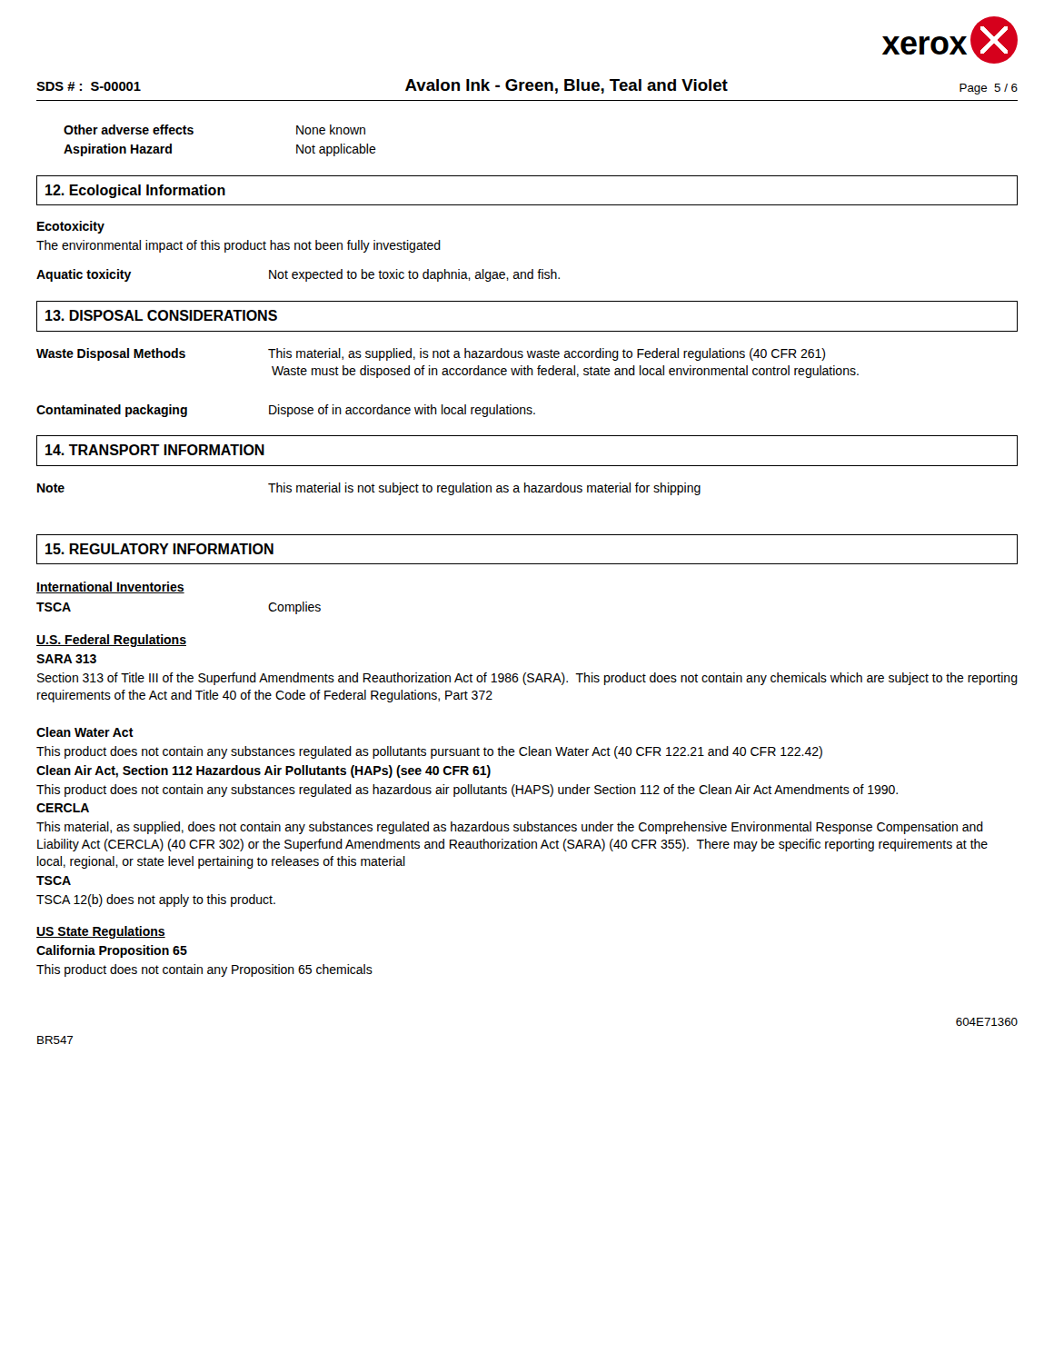xerox
| SDS # : S-00001 | Avalon Ink - Green, Blue, Teal and Violet | Page 5 / 6 |
| Other adverse effects | None known |
| Aspiration Hazard | Not applicable |
12. Ecological Information
Ecotoxicity
The environmental impact of this product has not been fully investigated
| Aquatic toxicity | Not expected to be toxic to daphnia, algae, and fish. |
13. DISPOSAL CONSIDERATIONS
| Waste Disposal Methods | This material, as supplied, is not a hazardous waste according to Federal regulations (40 CFR 261) Waste must be disposed of in accordance with federal, state and local environmental control regulations. |
| Contaminated packaging | Dispose of in accordance with local regulations. |
14. TRANSPORT INFORMATION
| Note | This material is not subject to regulation as a hazardous material for shipping |
15. REGULATORY INFORMATION
International Inventories
| TSCA | Complies |
U.S. Federal Regulations
SARA 313
Section 313 of Title III of the Superfund Amendments and Reauthorization Act of 1986 (SARA). This product does not contain any chemicals which are subject to the reporting requirements of the Act and Title 40 of the Code of Federal Regulations, Part 372
Clean Water Act
This product does not contain any substances regulated as pollutants pursuant to the Clean Water Act (40 CFR 122.21 and 40 CFR 122.42)
Clean Air Act, Section 112 Hazardous Air Pollutants (HAPs) (see 40 CFR 61)
This product does not contain any substances regulated as hazardous air pollutants (HAPS) under Section 112 of the Clean Air Act Amendments of 1990.
CERCLA
This material, as supplied, does not contain any substances regulated as hazardous substances under the Comprehensive Environmental Response Compensation and Liability Act (CERCLA) (40 CFR 302) or the Superfund Amendments and Reauthorization Act (SARA) (40 CFR 355). There may be specific reporting requirements at the local, regional, or state level pertaining to releases of this material
TSCA
TSCA 12(b) does not apply to this product.
US State Regulations
California Proposition 65
This product does not contain any Proposition 65 chemicals
604E71360
BR547